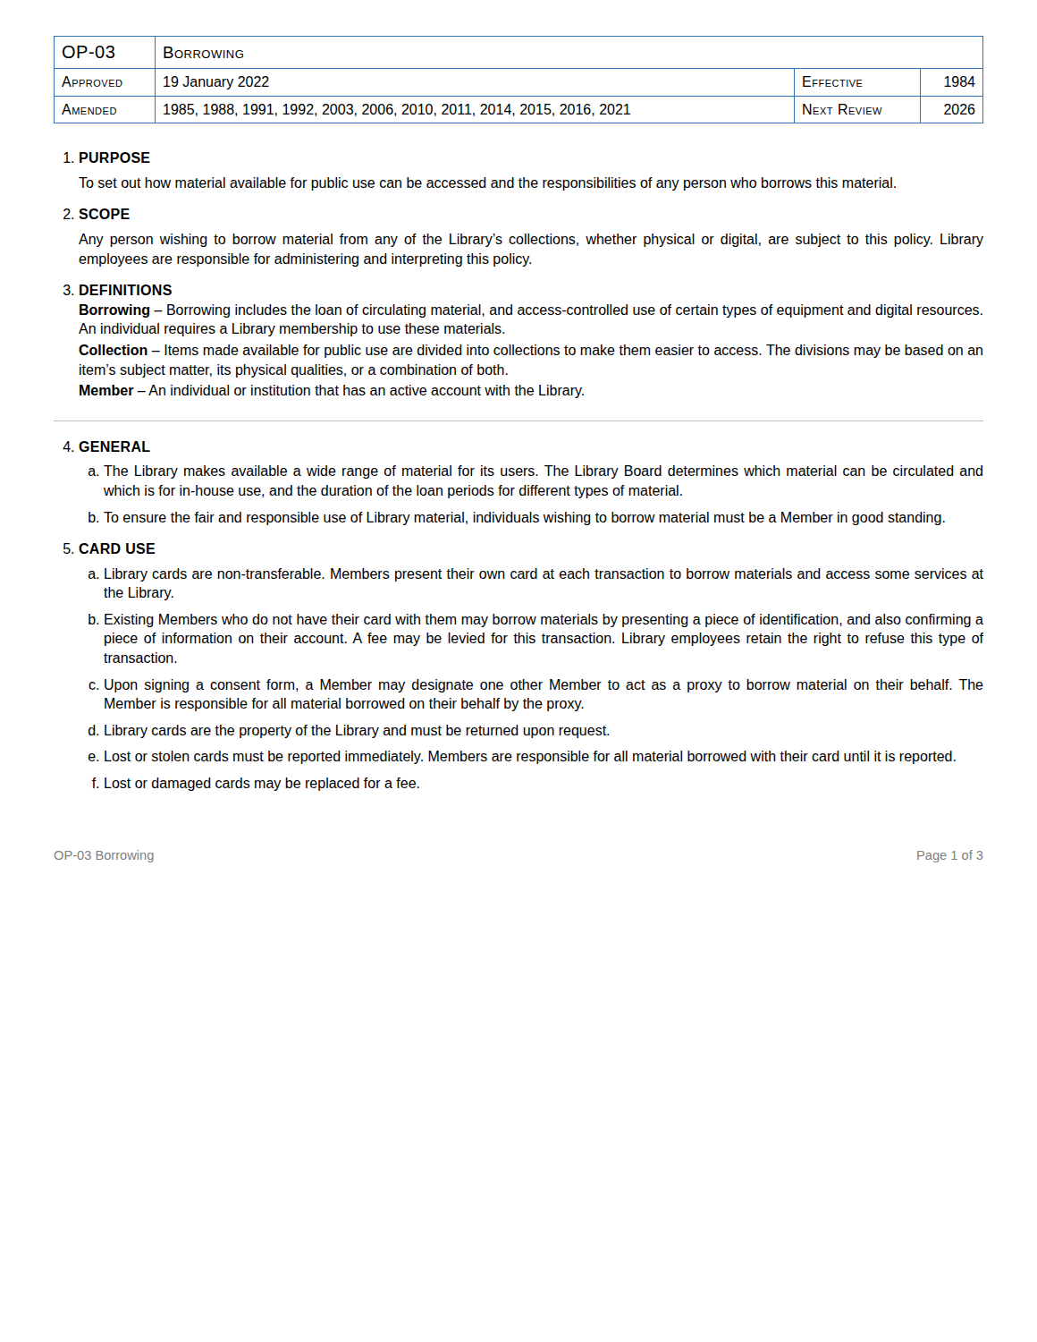| OP-03 | Borrowing |
| Approved | 19 January 2022 | Effective | 1984 |
| Amended | 1985, 1988, 1991, 1992, 2003, 2006, 2010, 2011, 2014, 2015, 2016, 2021 | Next Review | 2026 |
PURPOSE
To set out how material available for public use can be accessed and the responsibilities of any person who borrows this material.
SCOPE
Any person wishing to borrow material from any of the Library’s collections, whether physical or digital, are subject to this policy. Library employees are responsible for administering and interpreting this policy.
DEFINITIONS
Borrowing – Borrowing includes the loan of circulating material, and access-controlled use of certain types of equipment and digital resources. An individual requires a Library membership to use these materials.
Collection – Items made available for public use are divided into collections to make them easier to access. The divisions may be based on an item’s subject matter, its physical qualities, or a combination of both.
Member – An individual or institution that has an active account with the Library.
GENERAL
The Library makes available a wide range of material for its users. The Library Board determines which material can be circulated and which is for in-house use, and the duration of the loan periods for different types of material.
To ensure the fair and responsible use of Library material, individuals wishing to borrow material must be a Member in good standing.
CARD USE
Library cards are non-transferable. Members present their own card at each transaction to borrow materials and access some services at the Library.
Existing Members who do not have their card with them may borrow materials by presenting a piece of identification, and also confirming a piece of information on their account. A fee may be levied for this transaction. Library employees retain the right to refuse this type of transaction.
Upon signing a consent form, a Member may designate one other Member to act as a proxy to borrow material on their behalf. The Member is responsible for all material borrowed on their behalf by the proxy.
Library cards are the property of the Library and must be returned upon request.
Lost or stolen cards must be reported immediately. Members are responsible for all material borrowed with their card until it is reported.
Lost or damaged cards may be replaced for a fee.
OP-03 Borrowing Page 1 of 3